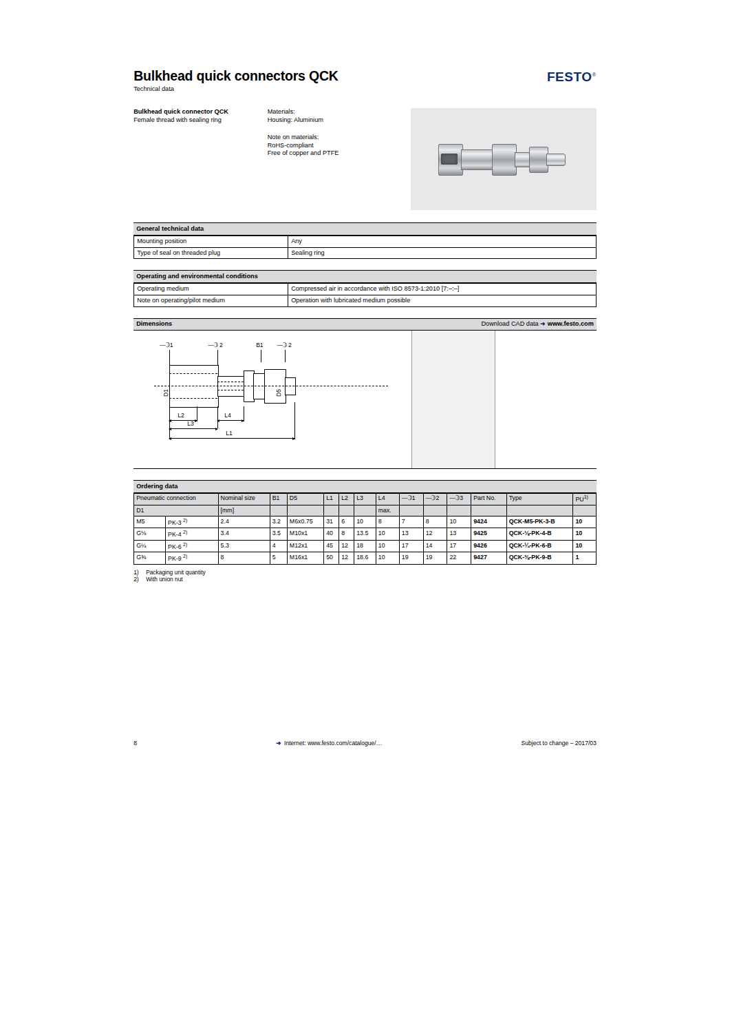Bulkhead quick connectors QCK
Technical data
FESTO®
Bulkhead quick connector QCK
Female thread with sealing ring
Materials:
Housing: Aluminium
Note on materials:
RoHS-compliant
Free of copper and PTFE
General technical data
| Mounting position | Any |
| Type of seal on threaded plug | Sealing ring |
Operating and environmental conditions
| Operating medium | Compressed air in accordance with ISO 8573-1:2010 [7:–:–] |
| Note on operating/pilot medium | Operation with lubricated medium possible |
Dimensions Download CAD data ➜ www.festo.com
—ℂ1
—ℂ 2
B1
—ℂ 2
D1
D5
L2
L3
L4
L1
Ordering data
| Pneumatic connection | Nominal size | B1 | D5 | L1 | L2 | L3 | L4 | — ℂ 1 | — ℂ 2 | — ℂ 3 | Part No. | Type | PU 1) |
| --- | --- | --- | --- | --- | --- | --- | --- | --- | --- | --- | --- | --- | --- |
| D1 | [mm] | | | | | | max. | | | | | | |
| M5 | PK-3 2) | 2.4 | 3.2 | M6x0.75 | 31 | 6 | 10 | 8 | 7 | 8 | 10 | 9424 | QCK-M5-PK-3-B | 10 |
| G⅛ | PK-4 2) | 3.4 | 3.5 | M10x1 | 40 | 8 | 13.5 | 10 | 13 | 12 | 13 | 9425 | QCK-⅛-PK-4-B | 10 |
| G¼ | PK-6 2) | 5.3 | 4 | M12x1 | 45 | 12 | 18 | 10 | 17 | 14 | 17 | 9426 | QCK-¼-PK-6-B | 10 |
| G⅜ | PK-9 2) | 8 | 5 | M16x1 | 50 | 12 | 18.6 | 10 | 19 | 19 | 22 | 9427 | QCK-⅜-PK-9-B | 1 |
1) Packaging unit quantity
2) With union nut
8
➜Internet: www.festo.com/catalogue/…
Subject to change – 2017/03